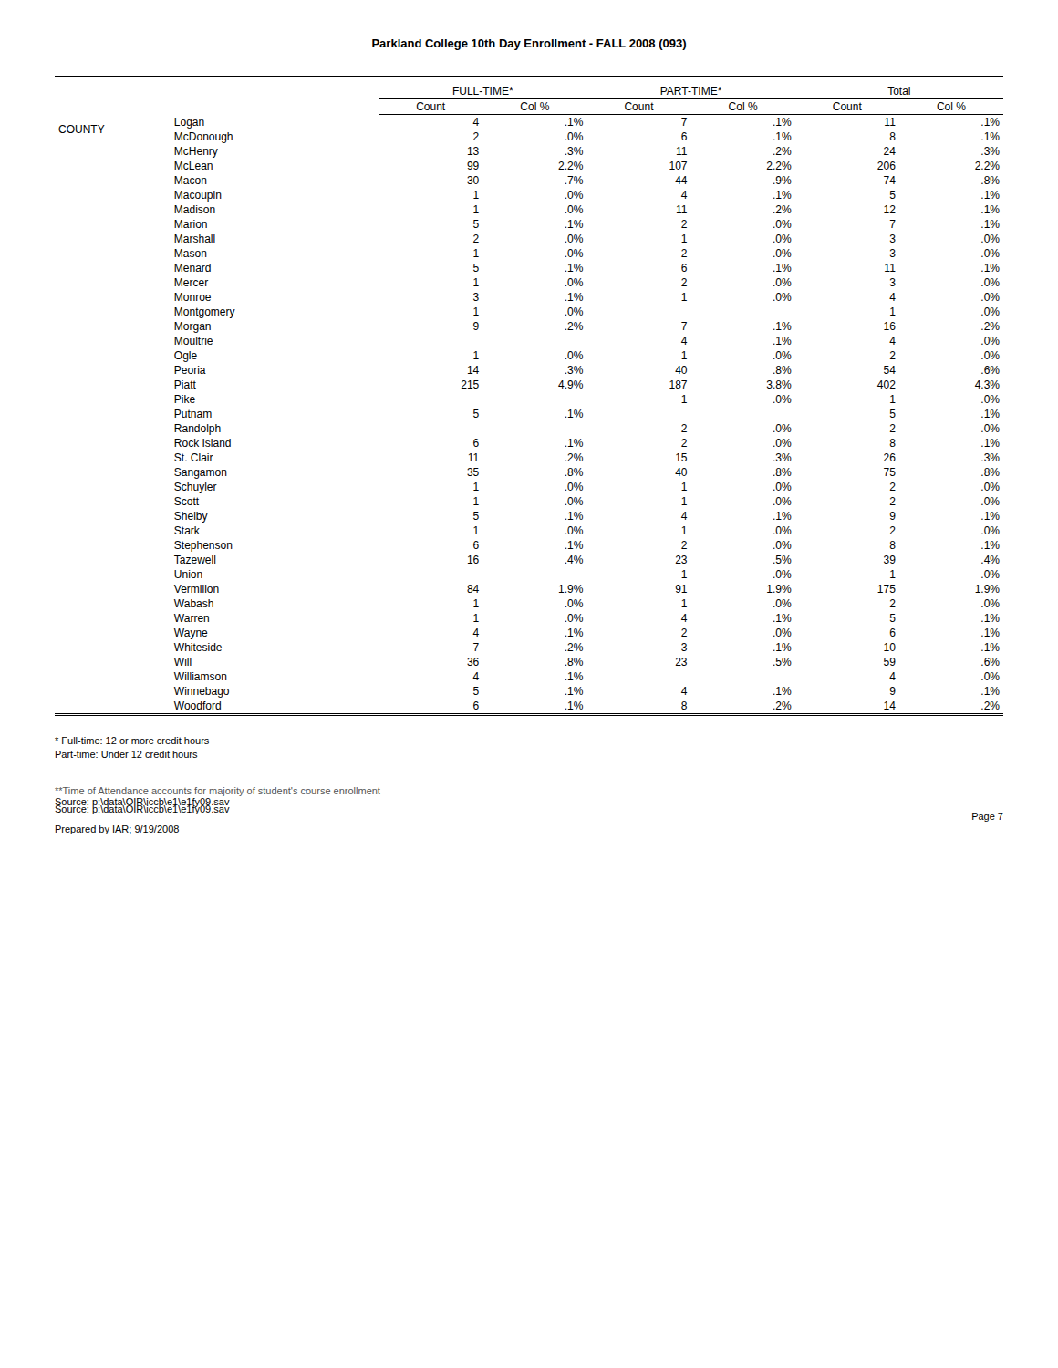Parkland College 10th Day Enrollment - FALL 2008 (093)
| | | FULL-TIME* | PART-TIME* | Total |
| --- | --- | --- | --- | --- |
| | | Count | Col % | Count | Col % | Count | Col % |
| COUNTY | Logan | 4 | .1% | 7 | .1% | 11 | .1% |
| McDonough | 2 | .0% | 6 | .1% | 8 | .1% |
| | McHenry | 13 | .3% | 11 | .2% | 24 | .3% |
| | McLean | 99 | 2.2% | 107 | 2.2% | 206 | 2.2% |
| | Macon | 30 | .7% | 44 | .9% | 74 | .8% |
| | Macoupin | 1 | .0% | 4 | .1% | 5 | .1% |
| | Madison | 1 | .0% | 11 | .2% | 12 | .1% |
| | Marion | 5 | .1% | 2 | .0% | 7 | .1% |
| | Marshall | 2 | .0% | 1 | .0% | 3 | .0% |
| | Mason | 1 | .0% | 2 | .0% | 3 | .0% |
| | Menard | 5 | .1% | 6 | .1% | 11 | .1% |
| | Mercer | 1 | .0% | 2 | .0% | 3 | .0% |
| | Monroe | 3 | .1% | 1 | .0% | 4 | .0% |
| | Montgomery | 1 | .0% | | | 1 | .0% |
| | Morgan | 9 | .2% | 7 | .1% | 16 | .2% |
| | Moultrie | | | 4 | .1% | 4 | .0% |
| | Ogle | 1 | .0% | 1 | .0% | 2 | .0% |
| | Peoria | 14 | .3% | 40 | .8% | 54 | .6% |
| | Piatt | 215 | 4.9% | 187 | 3.8% | 402 | 4.3% |
| | Pike | | | 1 | .0% | 1 | .0% |
| | Putnam | 5 | .1% | | | 5 | .1% |
| | Randolph | | | 2 | .0% | 2 | .0% |
| | Rock Island | 6 | .1% | 2 | .0% | 8 | .1% |
| | St. Clair | 11 | .2% | 15 | .3% | 26 | .3% |
| | Sangamon | 35 | .8% | 40 | .8% | 75 | .8% |
| | Schuyler | 1 | .0% | 1 | .0% | 2 | .0% |
| | Scott | 1 | .0% | 1 | .0% | 2 | .0% |
| | Shelby | 5 | .1% | 4 | .1% | 9 | .1% |
| | Stark | 1 | .0% | 1 | .0% | 2 | .0% |
| | Stephenson | 6 | .1% | 2 | .0% | 8 | .1% |
| | Tazewell | 16 | .4% | 23 | .5% | 39 | .4% |
| | Union | | | 1 | .0% | 1 | .0% |
| | Vermilion | 84 | 1.9% | 91 | 1.9% | 175 | 1.9% |
| | Wabash | 1 | .0% | 1 | .0% | 2 | .0% |
| | Warren | 1 | .0% | 4 | .1% | 5 | .1% |
| | Wayne | 4 | .1% | 2 | .0% | 6 | .1% |
| | Whiteside | 7 | .2% | 3 | .1% | 10 | .1% |
| | Will | 36 | .8% | 23 | .5% | 59 | .6% |
| | Williamson | 4 | .1% | | | 4 | .0% |
| | Winnebago | 5 | .1% | 4 | .1% | 9 | .1% |
| | Woodford | 6 | .1% | 8 | .2% | 14 | .2% |
* Full-time: 12 or more credit hours
Part-time: Under 12 credit hours
**Time of Attendance accounts for majority of student's course enrollment
Source: p:\data\OIR\iccb\e1\e1fy09.sav Source: p:\data\OIR\iccb\e1\e1fy09.sav
Prepared by IAR; 9/19/2008
Page 7